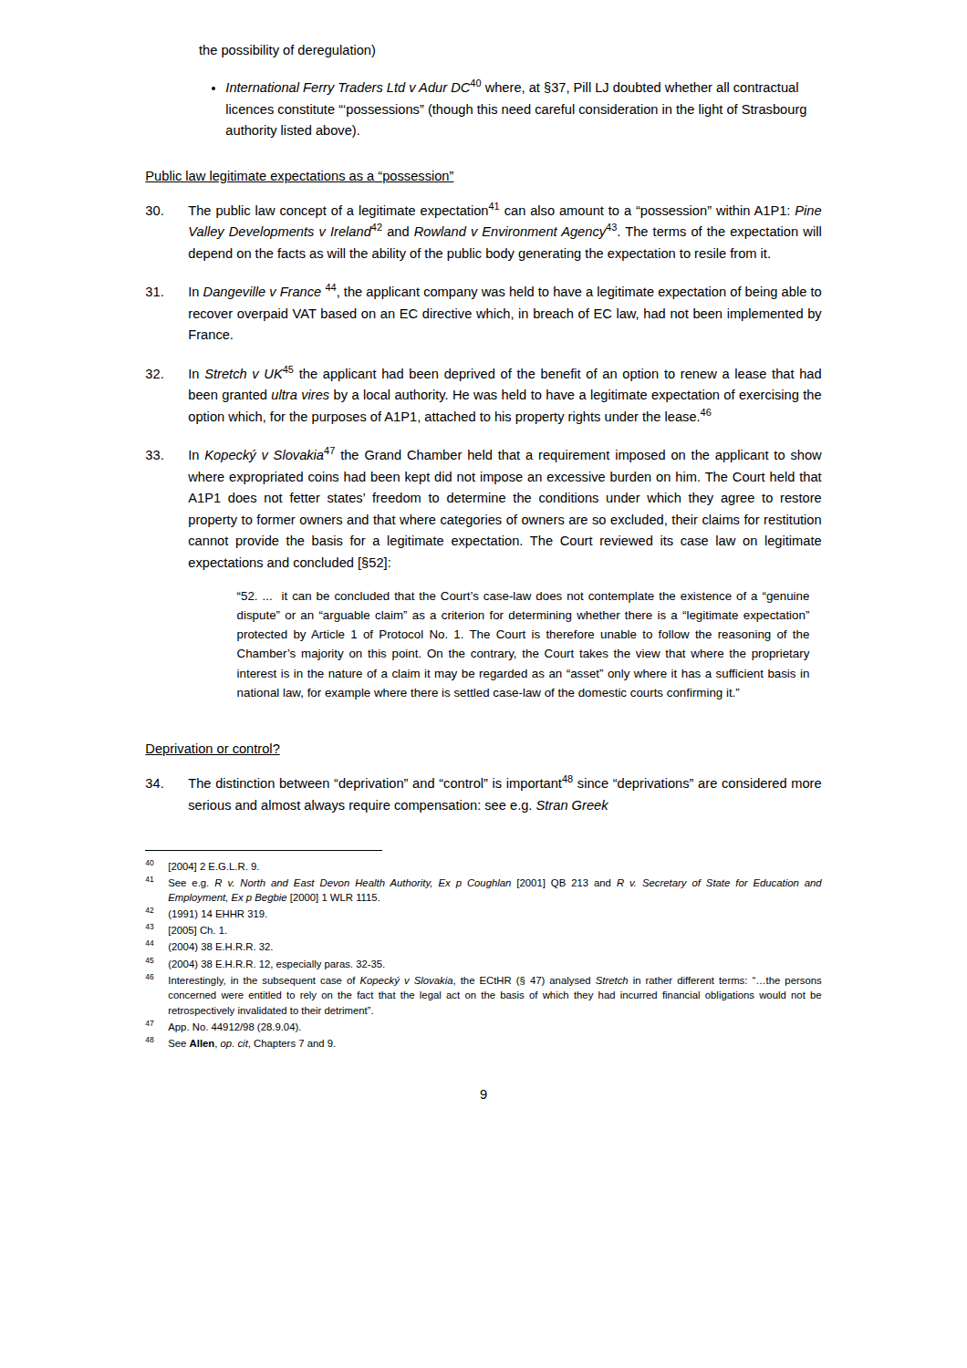the possibility of deregulation)
International Ferry Traders Ltd v Adur DC40 where, at §37, Pill LJ doubted whether all contractual licences constitute “‘possessions” (though this need careful consideration in the light of Strasbourg authority listed above).
Public law legitimate expectations as a “possession”
30. The public law concept of a legitimate expectation41 can also amount to a “possession” within A1P1: Pine Valley Developments v Ireland42 and Rowland v Environment Agency43. The terms of the expectation will depend on the facts as will the ability of the public body generating the expectation to resile from it.
31. In Dangeville v France 44, the applicant company was held to have a legitimate expectation of being able to recover overpaid VAT based on an EC directive which, in breach of EC law, had not been implemented by France.
32. In Stretch v UK45 the applicant had been deprived of the benefit of an option to renew a lease that had been granted ultra vires by a local authority. He was held to have a legitimate expectation of exercising the option which, for the purposes of A1P1, attached to his property rights under the lease.46
33. In Kopecký v Slovakia47 the Grand Chamber held that a requirement imposed on the applicant to show where expropriated coins had been kept did not impose an excessive burden on him. The Court held that A1P1 does not fetter states’ freedom to determine the conditions under which they agree to restore property to former owners and that where categories of owners are so excluded, their claims for restitution cannot provide the basis for a legitimate expectation. The Court reviewed its case law on legitimate expectations and concluded [§52]:
“52. ... it can be concluded that the Court’s case-law does not contemplate the existence of a “genuine dispute” or an “arguable claim” as a criterion for determining whether there is a “legitimate expectation” protected by Article 1 of Protocol No. 1. The Court is therefore unable to follow the reasoning of the Chamber’s majority on this point. On the contrary, the Court takes the view that where the proprietary interest is in the nature of a claim it may be regarded as an “asset” only where it has a sufficient basis in national law, for example where there is settled case-law of the domestic courts confirming it.”
Deprivation or control?
34. The distinction between “deprivation” and “control” is important48 since “deprivations” are considered more serious and almost always require compensation: see e.g. Stran Greek
40[2004] 2 E.G.L.R. 9.
41 See e.g. R v. North and East Devon Health Authority, Ex p Coughlan [2001] QB 213 and R v. Secretary of State for Education and Employment, Ex p Begbie [2000] 1 WLR 1115.
42(1991) 14 EHHR 319.
43[2005] Ch. 1.
44(2004) 38 E.H.R.R. 32.
45(2004) 38 E.H.R.R. 12, especially paras. 32-35.
46 Interestingly, in the subsequent case of Kopecký v Slovakia, the ECtHR (§ 47) analysed Stretch in rather different terms: “…the persons concerned were entitled to rely on the fact that the legal act on the basis of which they had incurred financial obligations would not be retrospectively invalidated to their detriment”.
47 App. No. 44912/98 (28.9.04).
48 See Allen, op. cit, Chapters 7 and 9.
9